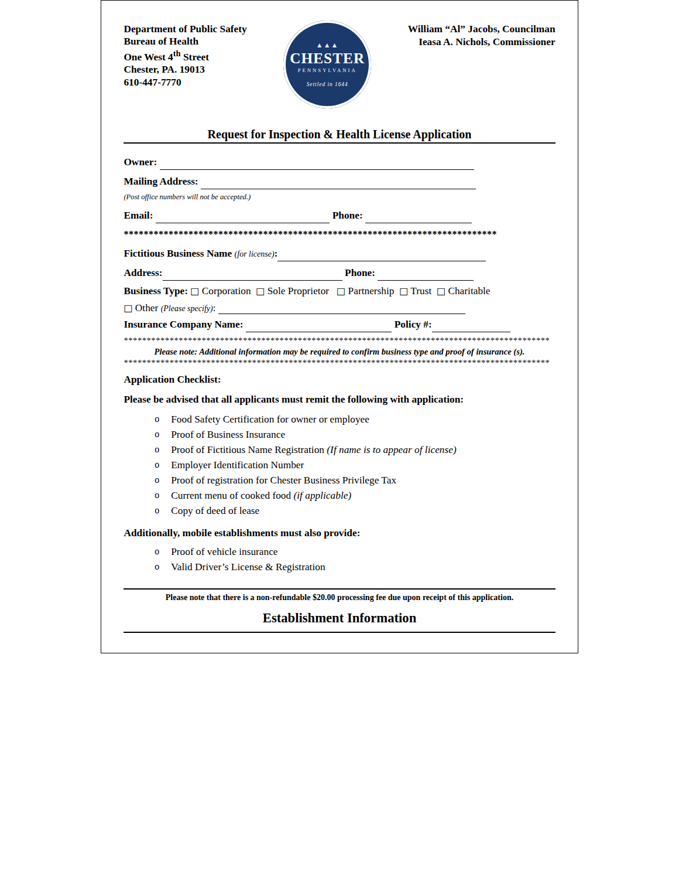Department of Public Safety
Bureau of Health
One West 4th Street
Chester, PA. 19013
610-447-7770
▲▲▲
CHESTER
PENNSYLVANIA
Settled in 1644
William “Al” Jacobs, Councilman
Ieasa A. Nichols, Commissioner
Request for Inspection & Health License Application
Owner:
Mailing Address:
(Post office numbers will not be accepted.)
Email: Phone:
***************************************************************************
Fictitious Business Name (for license):
Address: Phone:
Business Type: □ Corporation □ Sole Proprietor □ Partnership □ Trust □ Charitable
□ Other (Please specify):
Insurance Company Name: Policy #:
*********************************************************************************************
Please note: Additional information may be required to confirm business type and proof of insurance (s).
*********************************************************************************************
Application Checklist:
Please be advised that all applicants must remit the following with application:
Food Safety Certification for owner or employee
Proof of Business Insurance
Proof of Fictitious Name Registration (If name is to appear of license)
Employer Identification Number
Proof of registration for Chester Business Privilege Tax
Current menu of cooked food (if applicable)
Copy of deed of lease
Additionally, mobile establishments must also provide:
Proof of vehicle insurance
Valid Driver’s License & Registration
Please note that there is a non-refundable $20.00 processing fee due upon receipt of this application.
Establishment Information